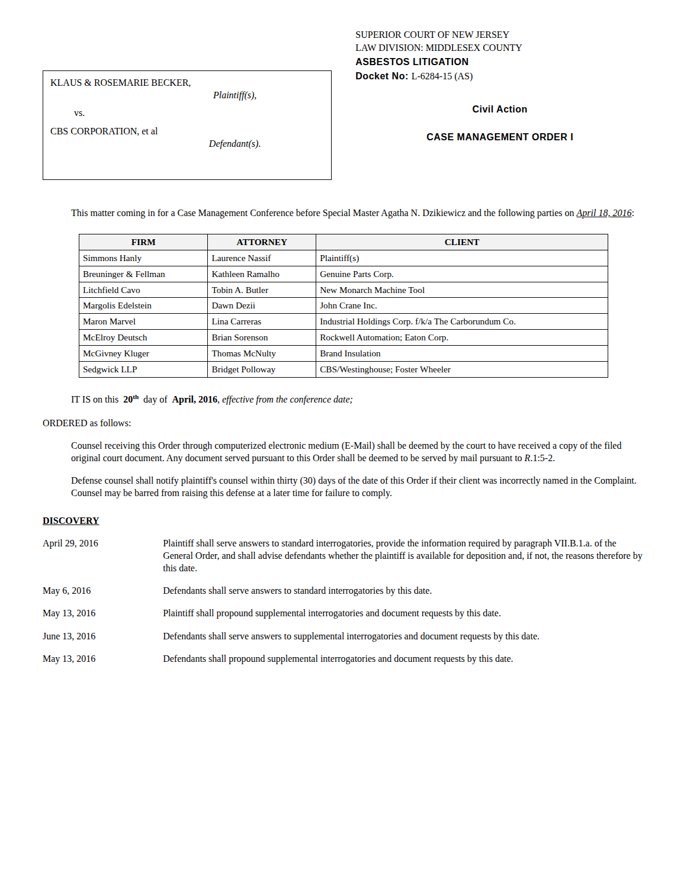SUPERIOR COURT OF NEW JERSEY
LAW DIVISION: MIDDLESEX COUNTY
ASBESTOS LITIGATION
KLAUS & ROSEMARIE BECKER,
Plaintiff(s),
vs.
CBS CORPORATION, et al
Defendant(s).
Docket No: L-6284-15 (AS)
Civil Action
CASE MANAGEMENT ORDER I
This matter coming in for a Case Management Conference before Special Master Agatha N. Dzikiewicz and the following parties on April 18, 2016:
| FIRM | ATTORNEY | CLIENT |
| --- | --- | --- |
| Simmons Hanly | Laurence Nassif | Plaintiff(s) |
| Breuninger & Fellman | Kathleen Ramalho | Genuine Parts Corp. |
| Litchfield Cavo | Tobin A. Butler | New Monarch Machine Tool |
| Margolis Edelstein | Dawn Dezii | John Crane Inc. |
| Maron Marvel | Lina Carreras | Industrial Holdings Corp. f/k/a The Carborundum Co. |
| McElroy Deutsch | Brian Sorenson | Rockwell Automation; Eaton Corp. |
| McGivney Kluger | Thomas McNulty | Brand Insulation |
| Sedgwick LLP | Bridget Polloway | CBS/Westinghouse; Foster Wheeler |
IT IS on this 20th day of April, 2016, effective from the conference date;
ORDERED as follows:
Counsel receiving this Order through computerized electronic medium (E-Mail) shall be deemed by the court to have received a copy of the filed original court document. Any document served pursuant to this Order shall be deemed to be served by mail pursuant to R.1:5-2.
Defense counsel shall notify plaintiff's counsel within thirty (30) days of the date of this Order if their client was incorrectly named in the Complaint. Counsel may be barred from raising this defense at a later time for failure to comply.
DISCOVERY
| April 29, 2016 | Plaintiff shall serve answers to standard interrogatories, provide the information required by paragraph VII.B.1.a. of the General Order, and shall advise defendants whether the plaintiff is available for deposition and, if not, the reasons therefore by this date. |
| May 6, 2016 | Defendants shall serve answers to standard interrogatories by this date. |
| May 13, 2016 | Plaintiff shall propound supplemental interrogatories and document requests by this date. |
| June 13, 2016 | Defendants shall serve answers to supplemental interrogatories and document requests by this date. |
| May 13, 2016 | Defendants shall propound supplemental interrogatories and document requests by this date. |